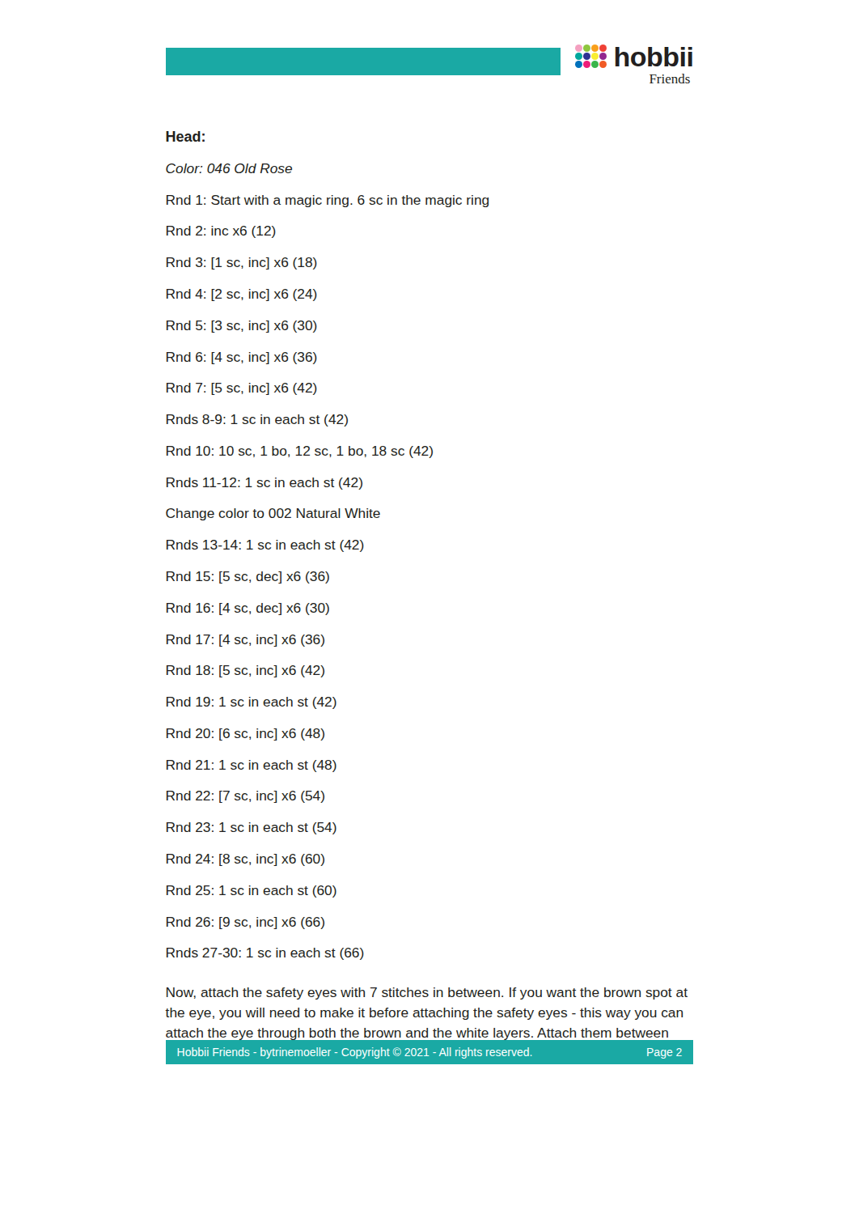hobbii
Friends
Head:
Color: 046 Old Rose
Rnd 1: Start with a magic ring. 6 sc in the magic ring
Rnd 2: inc x6 (12)
Rnd 3: [1 sc, inc] x6 (18)
Rnd 4: [2 sc, inc] x6 (24)
Rnd 5: [3 sc, inc] x6 (30)
Rnd 6: [4 sc, inc] x6 (36)
Rnd 7: [5 sc, inc] x6 (42)
Rnds 8-9: 1 sc in each st (42)
Rnd 10: 10 sc, 1 bo, 12 sc, 1 bo, 18 sc (42)
Rnds 11-12: 1 sc in each st (42)
Change color to 002 Natural White
Rnds 13-14: 1 sc in each st (42)
Rnd 15: [5 sc, dec] x6 (36)
Rnd 16: [4 sc, dec] x6 (30)
Rnd 17: [4 sc, inc] x6 (36)
Rnd 18: [5 sc, inc] x6 (42)
Rnd 19: 1 sc in each st (42)
Rnd 20: [6 sc, inc] x6 (48)
Rnd 21: 1 sc in each st (48)
Rnd 22: [7 sc, inc] x6 (54)
Rnd 23: 1 sc in each st (54)
Rnd 24: [8 sc, inc] x6 (60)
Rnd 25: 1 sc in each st (60)
Rnd 26: [9 sc, inc] x6 (66)
Rnds 27-30: 1 sc in each st (66)
Now, attach the safety eyes with 7 stitches in between. If you want the brown spot at the eye, you will need to make it before attaching the safety eyes - this way you can attach the eye through both the brown and the white layers. Attach them between rounds 18 and 19.
Hobbii Friends - bytrinemoeller - Copyright © 2021 - All rights reserved. Page 2